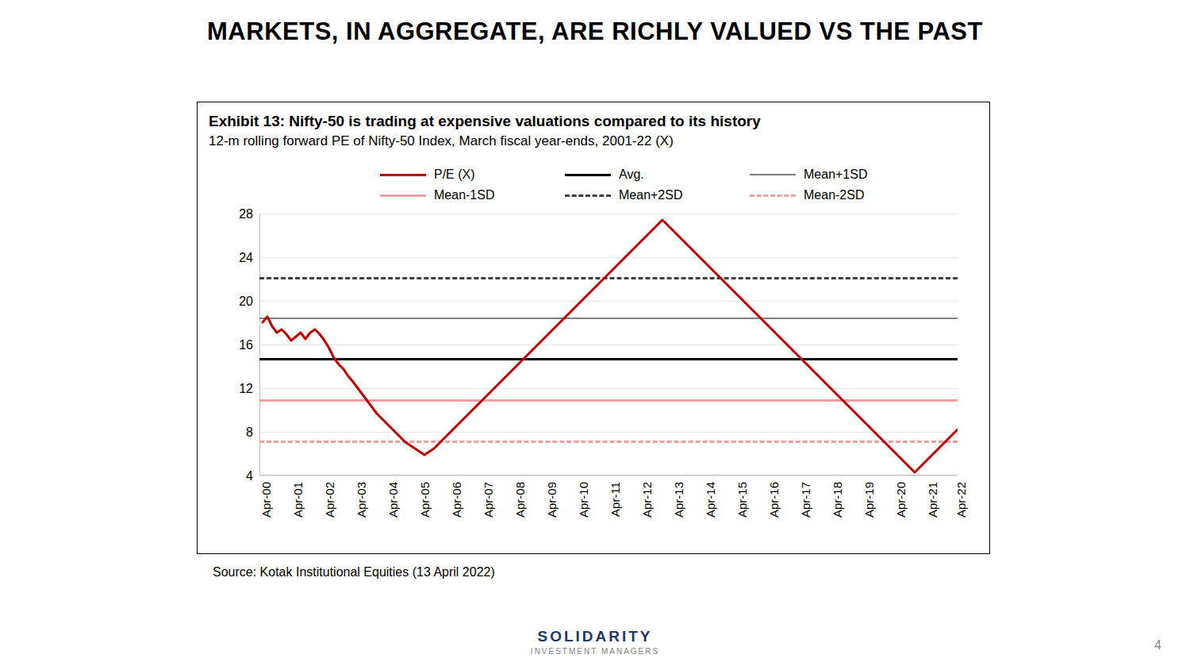MARKETS, IN AGGREGATE, ARE RICHLY VALUED VS THE PAST
Exhibit 13: Nifty-50 is trading at expensive valuations compared to its history
12-m rolling forward PE of Nifty-50 Index, March fiscal year-ends, 2001-22 (X)
P/E (X)
Avg.
Mean+1SD
Mean-1SD
Mean+2SD
Mean-2SD
28
24
20
16
12
8
4
Apr-00 Apr-01 Apr-02 Apr-03 Apr-04 Apr-05 Apr-06 Apr-07 Apr-08 Apr-09 Apr-10 Apr-11 Apr-12 Apr-13 Apr-14 Apr-15 Apr-16 Apr-17 Apr-18 Apr-19 Apr-20 Apr-21 Apr-22
Source: Kotak Institutional Equities (13 April 2022)
SOLIDARITY
INVESTMENT MANAGERS
4